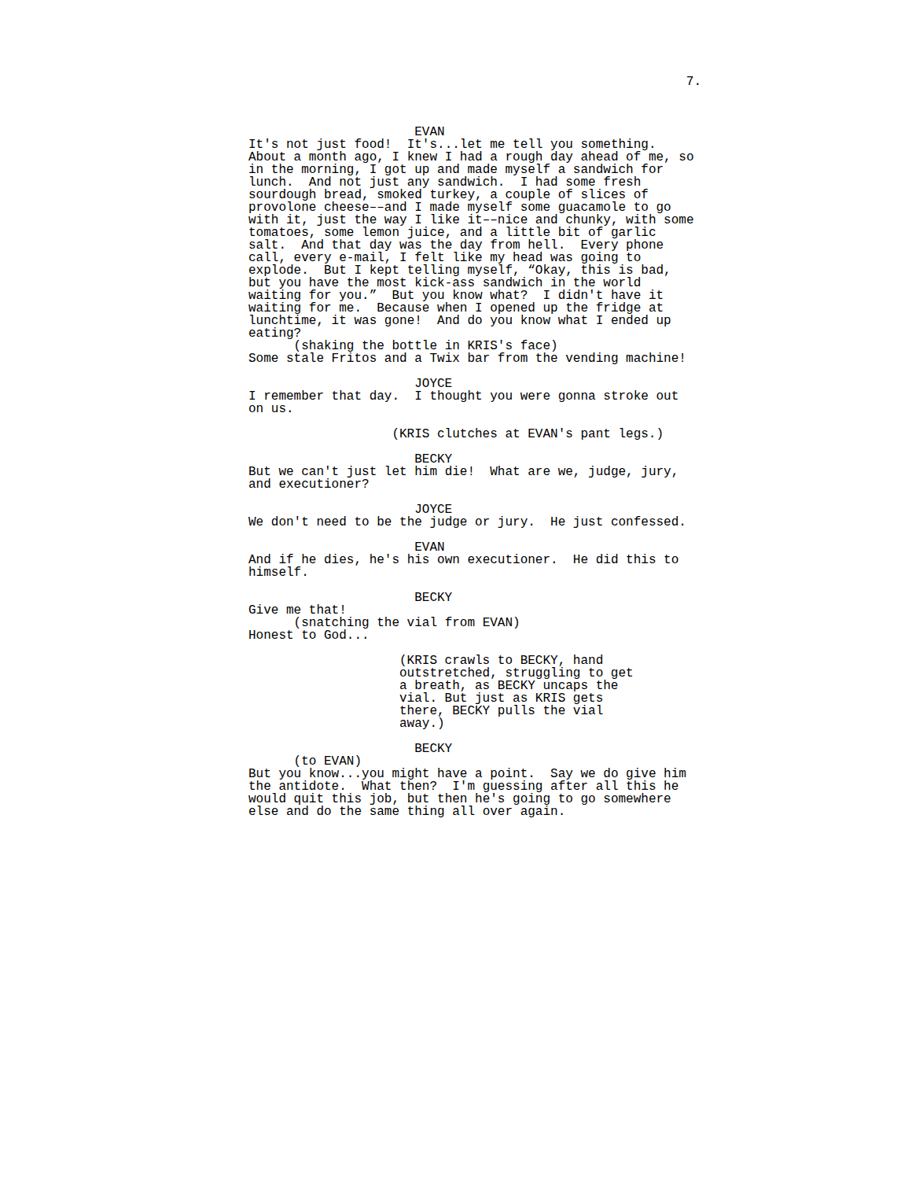7.
EVAN
It's not just food! It's...let me tell you something. About a month ago, I knew I had a rough day ahead of me, so in the morning, I got up and made myself a sandwich for lunch. And not just any sandwich. I had some fresh sourdough bread, smoked turkey, a couple of slices of provolone cheese––and I made myself some guacamole to go with it, just the way I like it––nice and chunky, with some tomatoes, some lemon juice, and a little bit of garlic salt. And that day was the day from hell. Every phone call, every e-mail, I felt like my head was going to explode. But I kept telling myself, “Okay, this is bad, but you have the most kick-ass sandwich in the world waiting for you.” But you know what? I didn't have it waiting for me. Because when I opened up the fridge at lunchtime, it was gone! And do you know what I ended up eating?
(shaking the bottle in KRIS's face)
Some stale Fritos and a Twix bar from the vending machine!
JOYCE
I remember that day. I thought you were gonna stroke out on us.
(KRIS clutches at EVAN's pant legs.)
BECKY
But we can't just let him die! What are we, judge, jury, and executioner?
JOYCE
We don't need to be the judge or jury. He just confessed.
EVAN
And if he dies, he's his own executioner. He did this to himself.
BECKY
Give me that!
(snatching the vial from EVAN)
Honest to God...
(KRIS crawls to BECKY, hand outstretched, struggling to get a breath, as BECKY uncaps the vial. But just as KRIS gets there, BECKY pulls the vial away.)
BECKY
(to EVAN)
But you know...you might have a point. Say we do give him the antidote. What then? I'm guessing after all this he would quit this job, but then he's going to go somewhere else and do the same thing all over again.